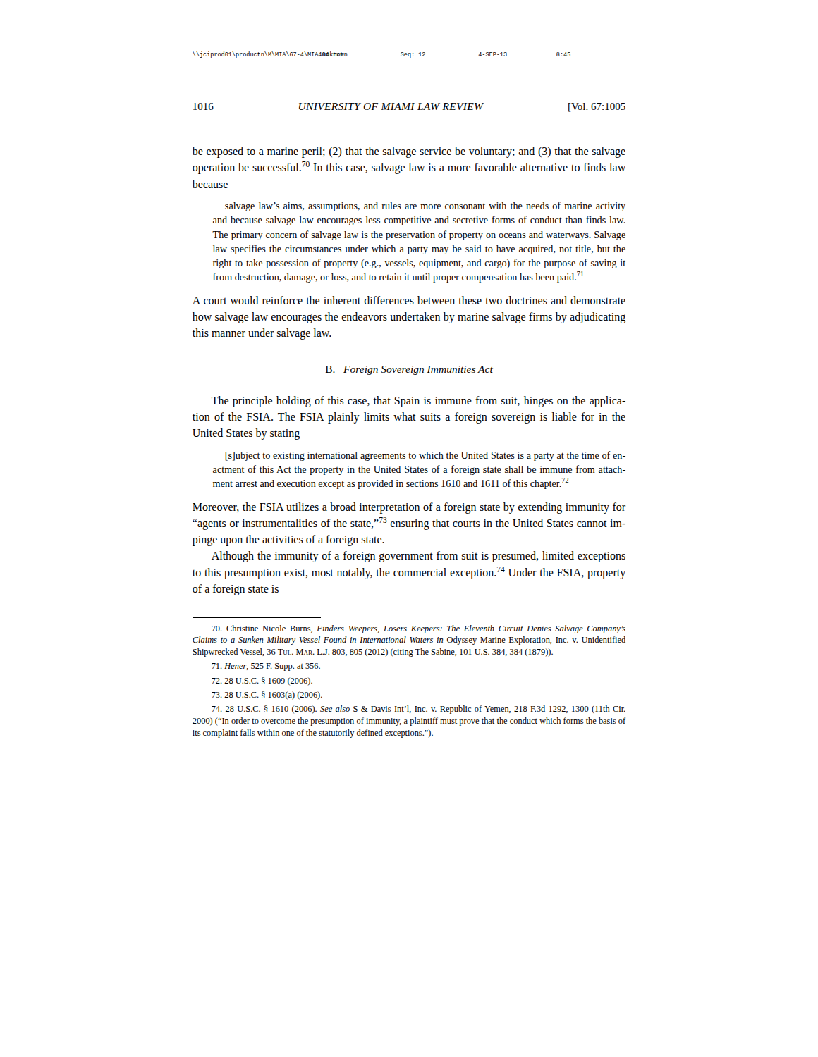\\jciprod01\productn\M\MIA\67-4\MIA404.txt unknown Seq: 124-SEP-138:45
1016 UNIVERSITY OF MIAMI LAW REVIEW [Vol. 67:1005
be exposed to a marine peril; (2) that the salvage service be voluntary; and (3) that the salvage operation be successful.70 In this case, salvage law is a more favorable alternative to finds law because
salvage law’s aims, assumptions, and rules are more consonant with the needs of marine activity and because salvage law encourages less competitive and secretive forms of conduct than finds law. The primary concern of salvage law is the preservation of property on oceans and waterways. Salvage law specifies the circumstances under which a party may be said to have acquired, not title, but the right to take possession of property (e.g., vessels, equipment, and cargo) for the purpose of saving it from destruction, damage, or loss, and to retain it until proper compensation has been paid.71
A court would reinforce the inherent differences between these two doctrines and demonstrate how salvage law encourages the endeavors undertaken by marine salvage firms by adjudicating this manner under salvage law.
B. Foreign Sovereign Immunities Act
The principle holding of this case, that Spain is immune from suit, hinges on the application of the FSIA. The FSIA plainly limits what suits a foreign sovereign is liable for in the United States by stating
[s]ubject to existing international agreements to which the United States is a party at the time of enactment of this Act the property in the United States of a foreign state shall be immune from attachment arrest and execution except as provided in sections 1610 and 1611 of this chapter.72
Moreover, the FSIA utilizes a broad interpretation of a foreign state by extending immunity for “agents or instrumentalities of the state,”73 ensuring that courts in the United States cannot impinge upon the activities of a foreign state.
Although the immunity of a foreign government from suit is presumed, limited exceptions to this presumption exist, most notably, the commercial exception.74 Under the FSIA, property of a foreign state is
70. Christine Nicole Burns, Finders Weepers, Losers Keepers: The Eleventh Circuit Denies Salvage Company’s Claims to a Sunken Military Vessel Found in International Waters in Odyssey Marine Exploration, Inc. v. Unidentified Shipwrecked Vessel, 36 Tul. Mar. L.J. 803, 805 (2012) (citing The Sabine, 101 U.S. 384, 384 (1879)).
71. Hener, 525 F. Supp. at 356.
72. 28 U.S.C. § 1609 (2006).
73. 28 U.S.C. § 1603(a) (2006).
74. 28 U.S.C. § 1610 (2006). See also S & Davis Int’l, Inc. v. Republic of Yemen, 218 F.3d 1292, 1300 (11th Cir. 2000) (“In order to overcome the presumption of immunity, a plaintiff must prove that the conduct which forms the basis of its complaint falls within one of the statutorily defined exceptions.”).